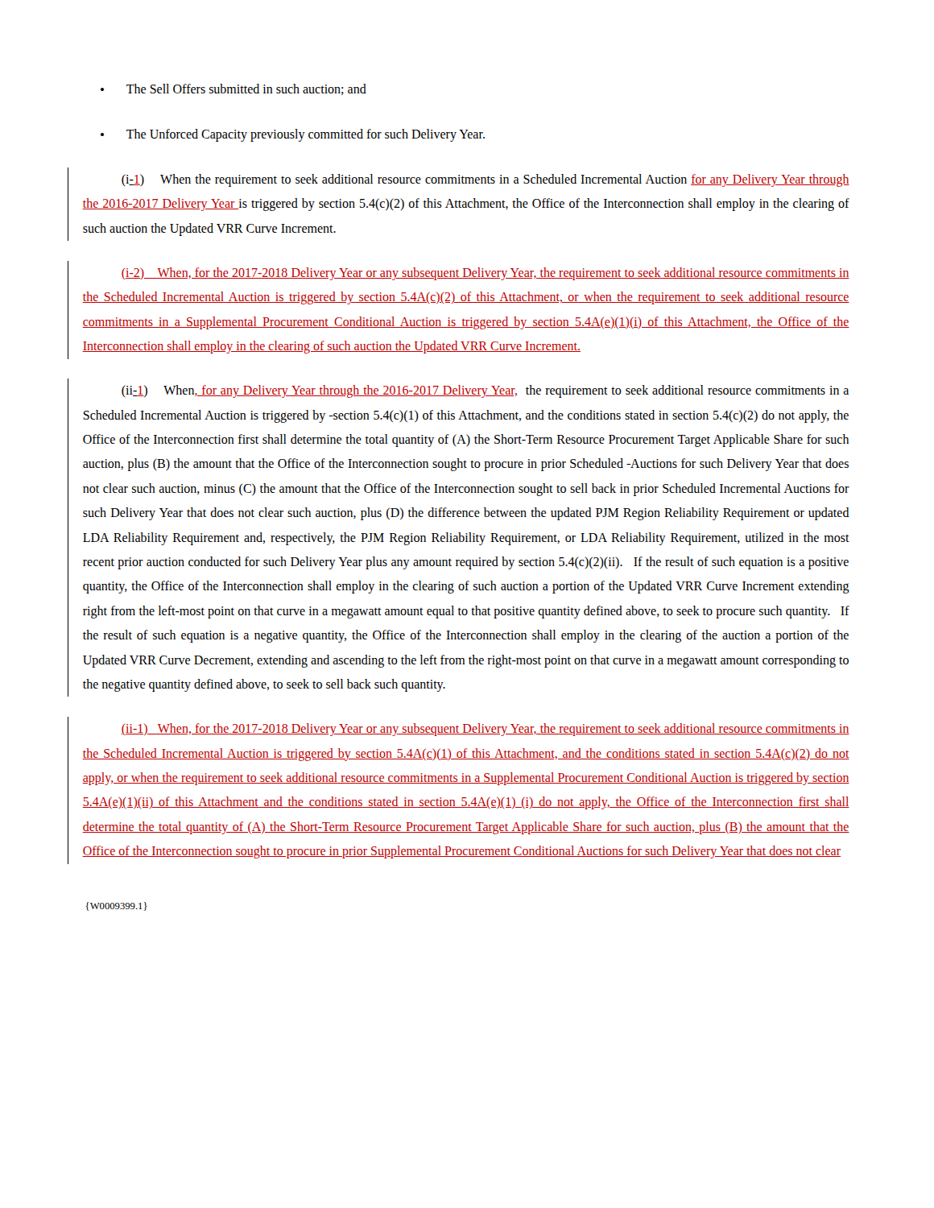The Sell Offers submitted in such auction; and
The Unforced Capacity previously committed for such Delivery Year.
(i-1) When the requirement to seek additional resource commitments in a Scheduled Incremental Auction for any Delivery Year through the 2016-2017 Delivery Year is triggered by section 5.4(c)(2) of this Attachment, the Office of the Interconnection shall employ in the clearing of such auction the Updated VRR Curve Increment.
(i-2) When, for the 2017-2018 Delivery Year or any subsequent Delivery Year, the requirement to seek additional resource commitments in the Scheduled Incremental Auction is triggered by section 5.4A(c)(2) of this Attachment, or when the requirement to seek additional resource commitments in a Supplemental Procurement Conditional Auction is triggered by section 5.4A(e)(1)(i) of this Attachment, the Office of the Interconnection shall employ in the clearing of such auction the Updated VRR Curve Increment.
(ii-1) When, for any Delivery Year through the 2016-2017 Delivery Year, the requirement to seek additional resource commitments in a Scheduled Incremental Auction is triggered by section 5.4(c)(1) of this Attachment, and the conditions stated in section 5.4(c)(2) do not apply, the Office of the Interconnection first shall determine the total quantity of (A) the Short-Term Resource Procurement Target Applicable Share for such auction, plus (B) the amount that the Office of the Interconnection sought to procure in prior Scheduled Auctions for such Delivery Year that does not clear such auction, minus (C) the amount that the Office of the Interconnection sought to sell back in prior Scheduled Incremental Auctions for such Delivery Year that does not clear such auction, plus (D) the difference between the updated PJM Region Reliability Requirement or updated LDA Reliability Requirement and, respectively, the PJM Region Reliability Requirement, or LDA Reliability Requirement, utilized in the most recent prior auction conducted for such Delivery Year plus any amount required by section 5.4(c)(2)(ii). If the result of such equation is a positive quantity, the Office of the Interconnection shall employ in the clearing of such auction a portion of the Updated VRR Curve Increment extending right from the left-most point on that curve in a megawatt amount equal to that positive quantity defined above, to seek to procure such quantity. If the result of such equation is a negative quantity, the Office of the Interconnection shall employ in the clearing of the auction a portion of the Updated VRR Curve Decrement, extending and ascending to the left from the right-most point on that curve in a megawatt amount corresponding to the negative quantity defined above, to seek to sell back such quantity.
(ii-1) When, for the 2017-2018 Delivery Year or any subsequent Delivery Year, the requirement to seek additional resource commitments in the Scheduled Incremental Auction is triggered by section 5.4A(c)(1) of this Attachment, and the conditions stated in section 5.4A(c)(2) do not apply, or when the requirement to seek additional resource commitments in a Supplemental Procurement Conditional Auction is triggered by section 5.4A(e)(1)(ii) of this Attachment and the conditions stated in section 5.4A(e)(1) (i) do not apply, the Office of the Interconnection first shall determine the total quantity of (A) the Short-Term Resource Procurement Target Applicable Share for such auction, plus (B) the amount that the Office of the Interconnection sought to procure in prior Supplemental Procurement Conditional Auctions for such Delivery Year that does not clear
{W0009399.1}